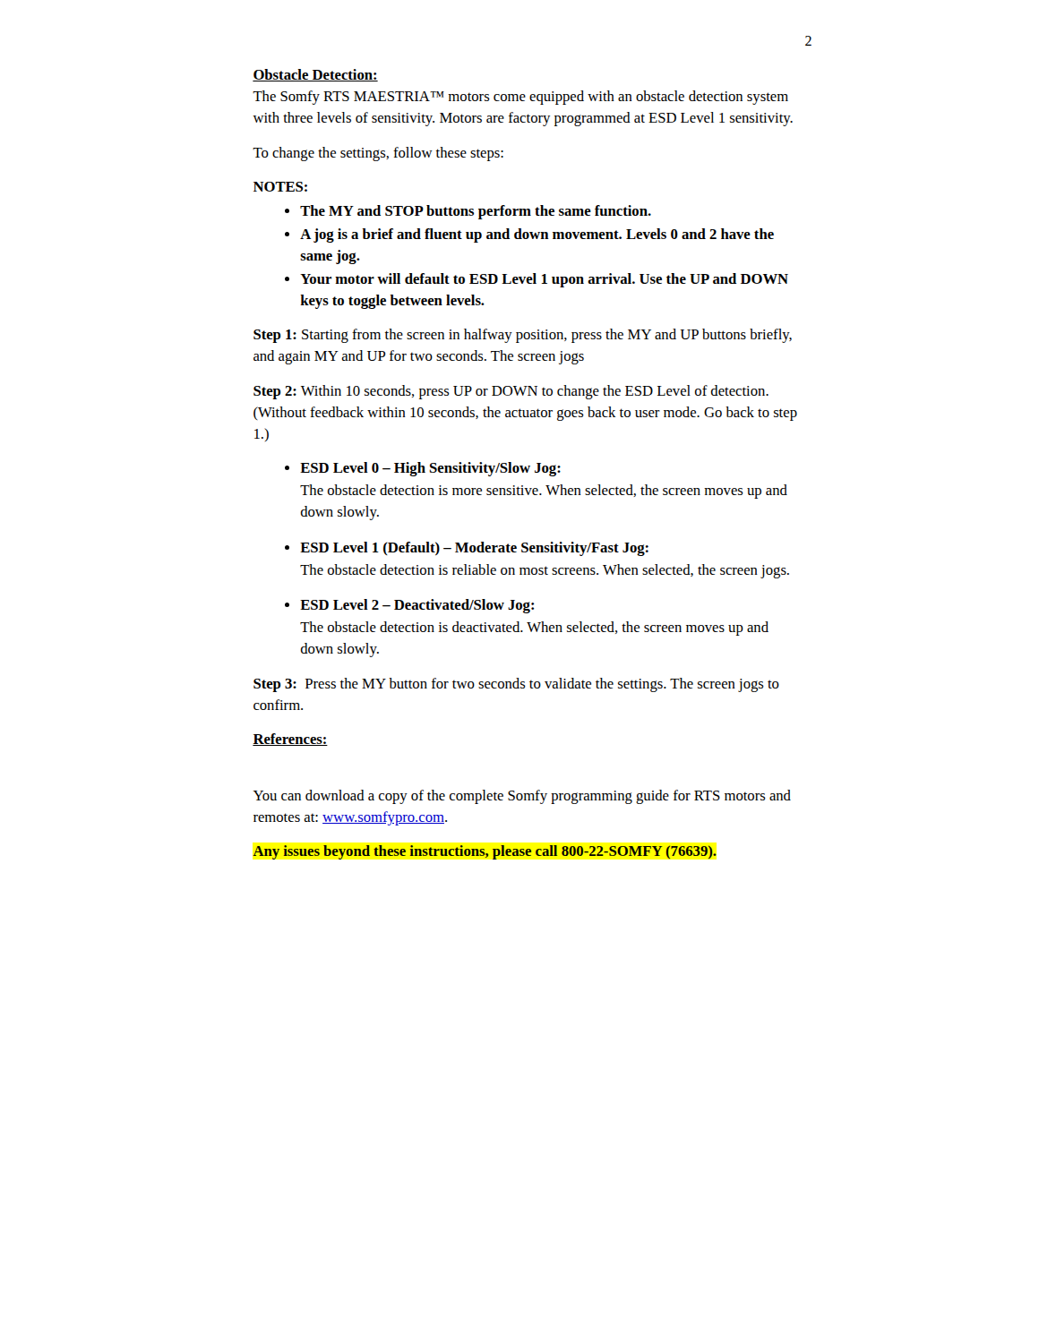2
Obstacle Detection:
The Somfy RTS MAESTRIA™ motors come equipped with an obstacle detection system with three levels of sensitivity. Motors are factory programmed at ESD Level 1 sensitivity.
To change the settings, follow these steps:
NOTES:
The MY and STOP buttons perform the same function.
A jog is a brief and fluent up and down movement. Levels 0 and 2 have the same jog.
Your motor will default to ESD Level 1 upon arrival. Use the UP and DOWN keys to toggle between levels.
Step 1: Starting from the screen in halfway position, press the MY and UP buttons briefly, and again MY and UP for two seconds. The screen jogs
Step 2: Within 10 seconds, press UP or DOWN to change the ESD Level of detection. (Without feedback within 10 seconds, the actuator goes back to user mode. Go back to step 1.)
ESD Level 0 – High Sensitivity/Slow Jog: The obstacle detection is more sensitive. When selected, the screen moves up and down slowly.
ESD Level 1 (Default) – Moderate Sensitivity/Fast Jog: The obstacle detection is reliable on most screens. When selected, the screen jogs.
ESD Level 2 – Deactivated/Slow Jog: The obstacle detection is deactivated. When selected, the screen moves up and down slowly.
Step 3: Press the MY button for two seconds to validate the settings. The screen jogs to confirm.
References:
You can download a copy of the complete Somfy programming guide for RTS motors and remotes at: www.somfypro.com.
Any issues beyond these instructions, please call 800-22-SOMFY (76639).